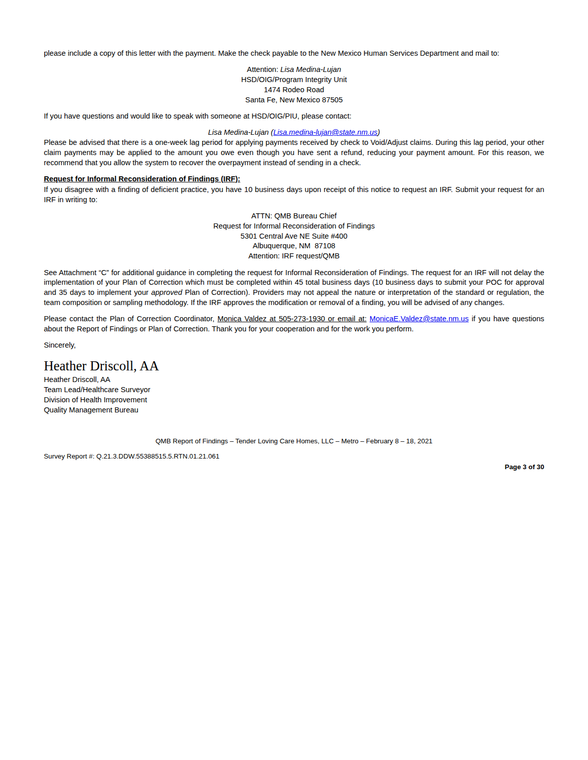please include a copy of this letter with the payment. Make the check payable to the New Mexico Human Services Department and mail to:
Attention: Lisa Medina-Lujan
HSD/OIG/Program Integrity Unit
1474 Rodeo Road
Santa Fe, New Mexico 87505
If you have questions and would like to speak with someone at HSD/OIG/PIU, please contact:
Lisa Medina-Lujan (Lisa.medina-lujan@state.nm.us)
Please be advised that there is a one-week lag period for applying payments received by check to Void/Adjust claims. During this lag period, your other claim payments may be applied to the amount you owe even though you have sent a refund, reducing your payment amount. For this reason, we recommend that you allow the system to recover the overpayment instead of sending in a check.
Request for Informal Reconsideration of Findings (IRF):
If you disagree with a finding of deficient practice, you have 10 business days upon receipt of this notice to request an IRF. Submit your request for an IRF in writing to:
ATTN: QMB Bureau Chief
Request for Informal Reconsideration of Findings
5301 Central Ave NE Suite #400
Albuquerque, NM 87108
Attention: IRF request/QMB
See Attachment “C” for additional guidance in completing the request for Informal Reconsideration of Findings. The request for an IRF will not delay the implementation of your Plan of Correction which must be completed within 45 total business days (10 business days to submit your POC for approval and 35 days to implement your approved Plan of Correction). Providers may not appeal the nature or interpretation of the standard or regulation, the team composition or sampling methodology. If the IRF approves the modification or removal of a finding, you will be advised of any changes.
Please contact the Plan of Correction Coordinator, Monica Valdez at 505-273-1930 or email at: MonicaE.Valdez@state.nm.us if you have questions about the Report of Findings or Plan of Correction. Thank you for your cooperation and for the work you perform.
Sincerely,
Heather Driscoll, AA
Heather Driscoll, AA
Team Lead/Healthcare Surveyor
Division of Health Improvement
Quality Management Bureau
QMB Report of Findings – Tender Loving Care Homes, LLC – Metro – February 8 – 18, 2021
Survey Report #: Q.21.3.DDW.55388515.5.RTN.01.21.061
Page 3 of 30